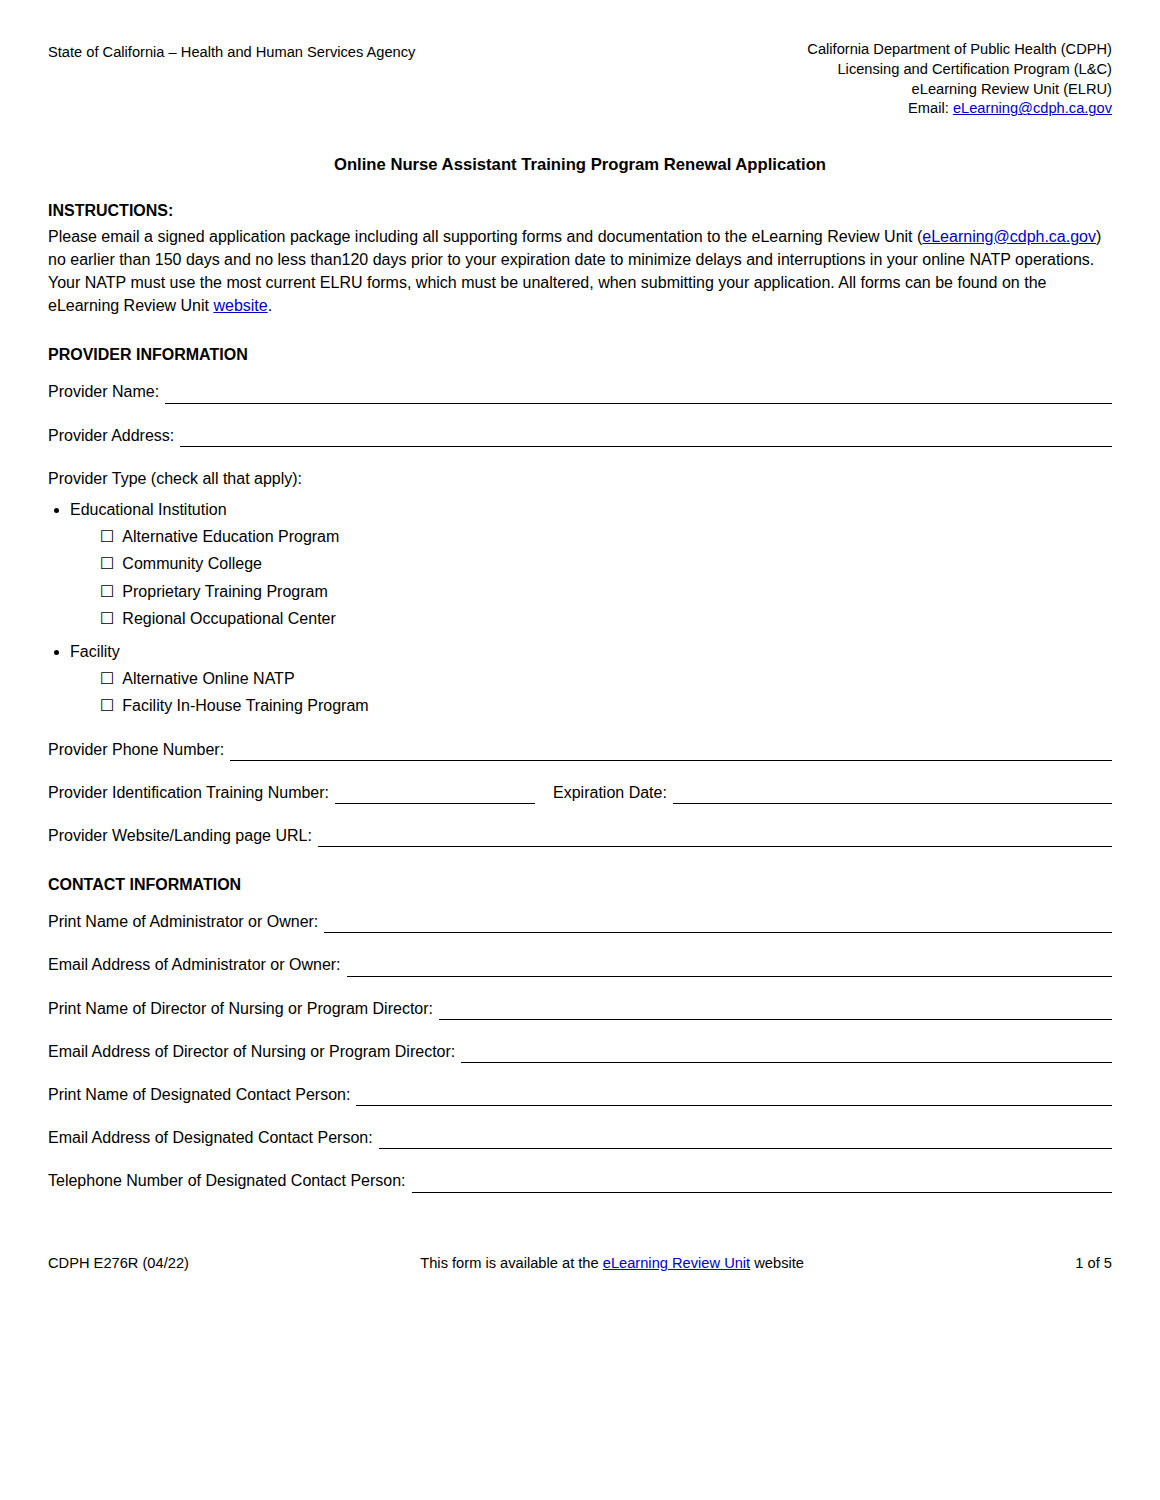State of California – Health and Human Services Agency
California Department of Public Health (CDPH)
Licensing and Certification Program (L&C)
eLearning Review Unit (ELRU)
Email: eLearning@cdph.ca.gov
Online Nurse Assistant Training Program Renewal Application
INSTRUCTIONS:
Please email a signed application package including all supporting forms and documentation to the eLearning Review Unit (eLearning@cdph.ca.gov) no earlier than 150 days and no less than120 days prior to your expiration date to minimize delays and interruptions in your online NATP operations. Your NATP must use the most current ELRU forms, which must be unaltered, when submitting your application. All forms can be found on the eLearning Review Unit website.
PROVIDER INFORMATION
Provider Name:
Provider Address:
Provider Type (check all that apply):
Educational Institution
☐Alternative Education Program
☐Community College
☐Proprietary Training Program
☐Regional Occupational Center
Facility
☐Alternative Online NATP
☐Facility In-House Training Program
Provider Phone Number:
Provider Identification Training Number: Expiration Date:
Provider Website/Landing page URL:
CONTACT INFORMATION
Print Name of Administrator or Owner:
Email Address of Administrator or Owner:
Print Name of Director of Nursing or Program Director:
Email Address of Director of Nursing or Program Director:
Print Name of Designated Contact Person:
Email Address of Designated Contact Person:
Telephone Number of Designated Contact Person:
CDPH E276R (04/22)
This form is available at the eLearning Review Unit website
1 of 5